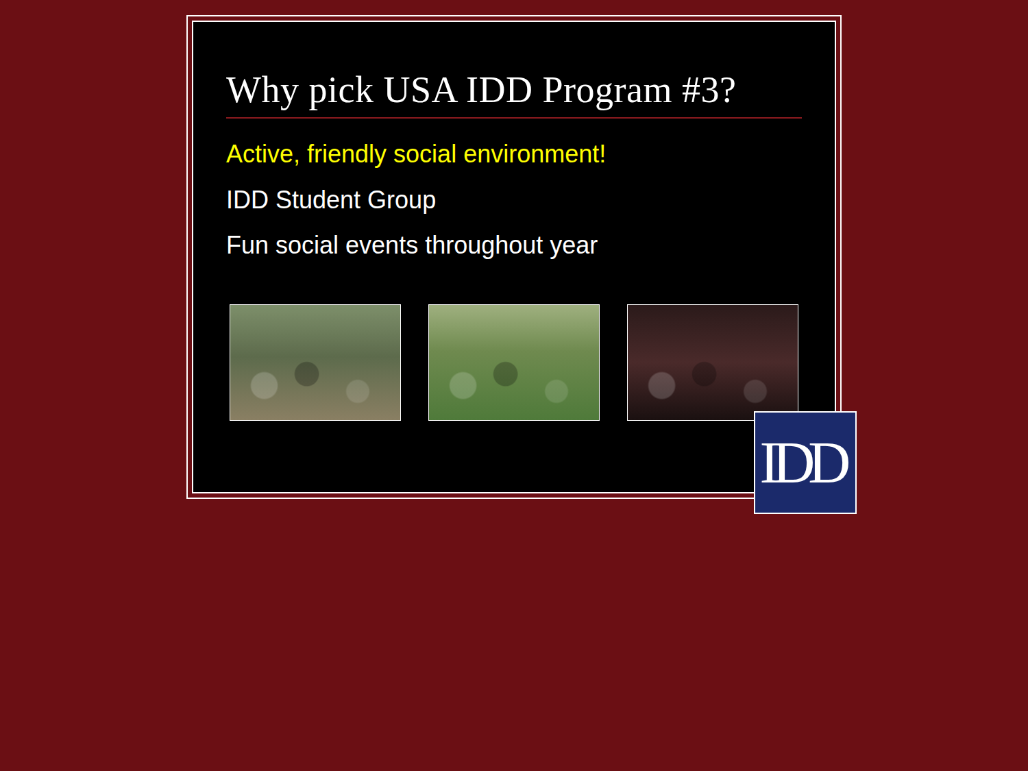Why pick USA IDD Program #3?
Active, friendly social environment!
IDD Student Group
Fun social events throughout year
IDD